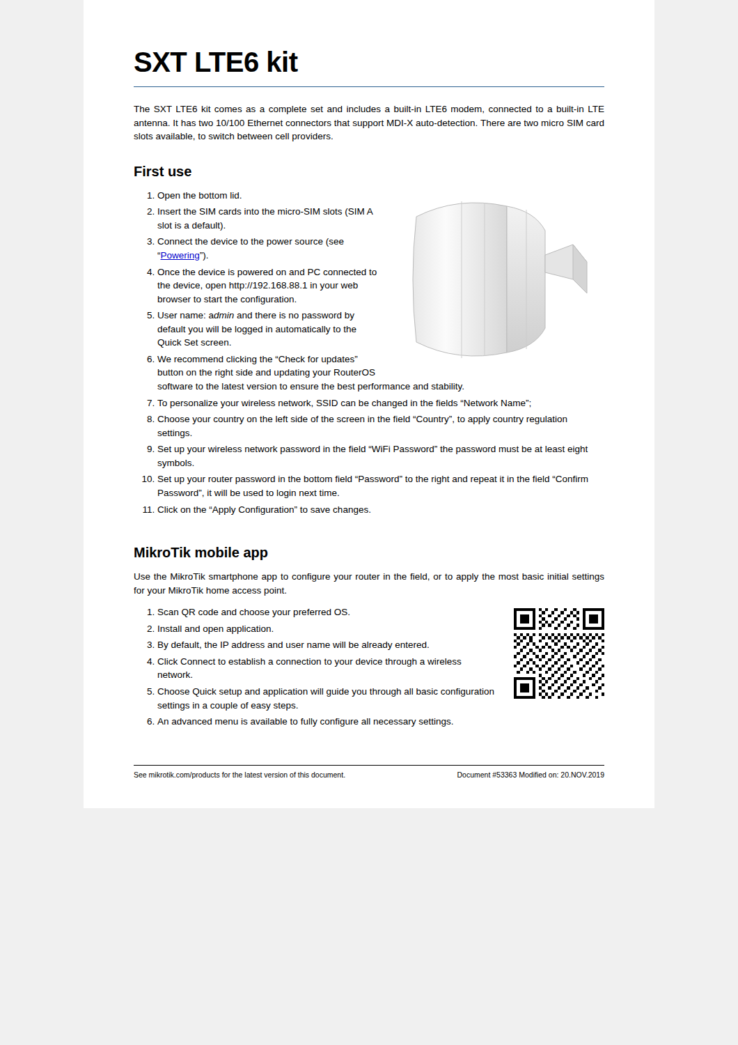SXT LTE6 kit
The SXT LTE6 kit comes as a complete set and includes a built-in LTE6 modem, connected to a built-in LTE antenna. It has two 10/100 Ethernet connectors that support MDI-X auto-detection. There are two micro SIM card slots available, to switch between cell providers.
First use
Open the bottom lid.
Insert the SIM cards into the micro-SIM slots (SIM A slot is a default).
Connect the device to the power source (see “Powering”).
Once the device is powered on and PC connected to the device, open http://192.168.88.1 in your web browser to start the configuration.
User name: admin and there is no password by default you will be logged in automatically to the Quick Set screen.
We recommend clicking the “Check for updates” button on the right side and updating your RouterOS software to the latest version to ensure the best performance and stability.
To personalize your wireless network, SSID can be changed in the fields “Network Name”;
Choose your country on the left side of the screen in the field “Country”, to apply country regulation settings.
Set up your wireless network password in the field “WiFi Password” the password must be at least eight symbols.
Set up your router password in the bottom field “Password” to the right and repeat it in the field “Confirm Password”, it will be used to login next time.
Click on the “Apply Configuration” to save changes.
MikroTik mobile app
Use the MikroTik smartphone app to configure your router in the field, or to apply the most basic initial settings for your MikroTik home access point.
Scan QR code and choose your preferred OS.
Install and open application.
By default, the IP address and user name will be already entered.
Click Connect to establish a connection to your device through a wireless network.
Choose Quick setup and application will guide you through all basic configuration settings in a couple of easy steps.
An advanced menu is available to fully configure all necessary settings.
See mikrotik.com/products for the latest version of this document. Document #53363 Modified on: 20.NOV.2019